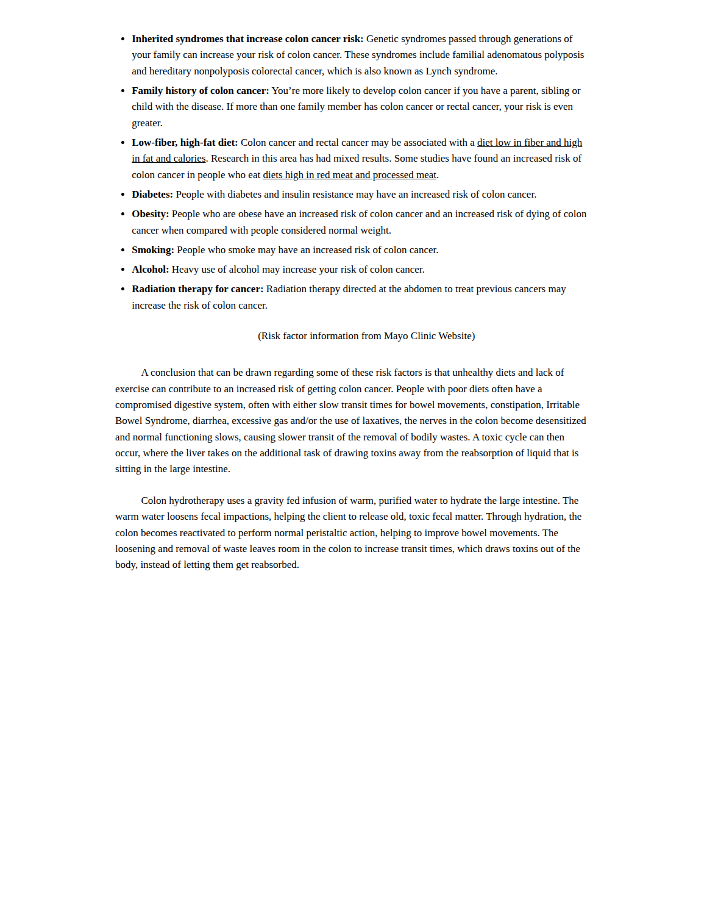Inherited syndromes that increase colon cancer risk: Genetic syndromes passed through generations of your family can increase your risk of colon cancer. These syndromes include familial adenomatous polyposis and hereditary nonpolyposis colorectal cancer, which is also known as Lynch syndrome.
Family history of colon cancer: You’re more likely to develop colon cancer if you have a parent, sibling or child with the disease. If more than one family member has colon cancer or rectal cancer, your risk is even greater.
Low-fiber, high-fat diet: Colon cancer and rectal cancer may be associated with a diet low in fiber and high in fat and calories. Research in this area has had mixed results. Some studies have found an increased risk of colon cancer in people who eat diets high in red meat and processed meat.
Diabetes: People with diabetes and insulin resistance may have an increased risk of colon cancer.
Obesity: People who are obese have an increased risk of colon cancer and an increased risk of dying of colon cancer when compared with people considered normal weight.
Smoking: People who smoke may have an increased risk of colon cancer.
Alcohol: Heavy use of alcohol may increase your risk of colon cancer.
Radiation therapy for cancer: Radiation therapy directed at the abdomen to treat previous cancers may increase the risk of colon cancer.
(Risk factor information from Mayo Clinic Website)
A conclusion that can be drawn regarding some of these risk factors is that unhealthy diets and lack of exercise can contribute to an increased risk of getting colon cancer. People with poor diets often have a compromised digestive system, often with either slow transit times for bowel movements, constipation, Irritable Bowel Syndrome, diarrhea, excessive gas and/or the use of laxatives, the nerves in the colon become desensitized and normal functioning slows, causing slower transit of the removal of bodily wastes. A toxic cycle can then occur, where the liver takes on the additional task of drawing toxins away from the reabsorption of liquid that is sitting in the large intestine.
Colon hydrotherapy uses a gravity fed infusion of warm, purified water to hydrate the large intestine. The warm water loosens fecal impactions, helping the client to release old, toxic fecal matter. Through hydration, the colon becomes reactivated to perform normal peristaltic action, helping to improve bowel movements. The loosening and removal of waste leaves room in the colon to increase transit times, which draws toxins out of the body, instead of letting them get reabsorbed.